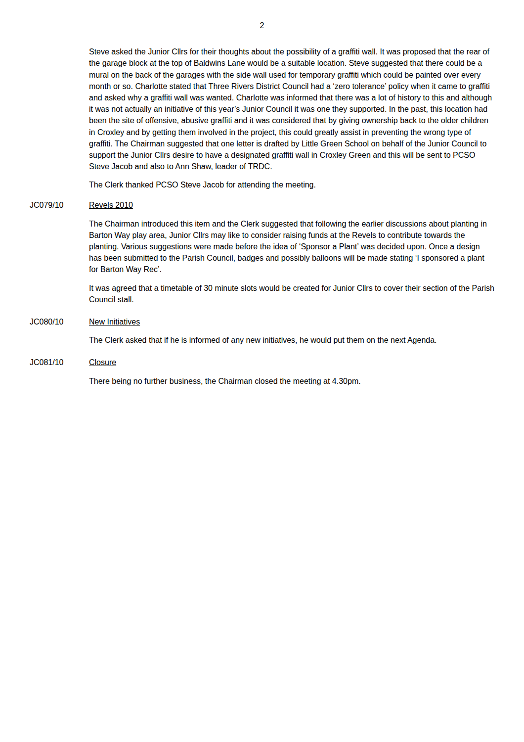2
Steve asked the Junior Cllrs for their thoughts about the possibility of a graffiti wall. It was proposed that the rear of the garage block at the top of Baldwins Lane would be a suitable location. Steve suggested that there could be a mural on the back of the garages with the side wall used for temporary graffiti which could be painted over every month or so. Charlotte stated that Three Rivers District Council had a ‘zero tolerance’ policy when it came to graffiti and asked why a graffiti wall was wanted. Charlotte was informed that there was a lot of history to this and although it was not actually an initiative of this year’s Junior Council it was one they supported. In the past, this location had been the site of offensive, abusive graffiti and it was considered that by giving ownership back to the older children in Croxley and by getting them involved in the project, this could greatly assist in preventing the wrong type of graffiti. The Chairman suggested that one letter is drafted by Little Green School on behalf of the Junior Council to support the Junior Cllrs desire to have a designated graffiti wall in Croxley Green and this will be sent to PCSO Steve Jacob and also to Ann Shaw, leader of TRDC.
The Clerk thanked PCSO Steve Jacob for attending the meeting.
JC079/10
Revels 2010
The Chairman introduced this item and the Clerk suggested that following the earlier discussions about planting in Barton Way play area, Junior Cllrs may like to consider raising funds at the Revels to contribute towards the planting. Various suggestions were made before the idea of ‘Sponsor a Plant’ was decided upon. Once a design has been submitted to the Parish Council, badges and possibly balloons will be made stating ‘I sponsored a plant for Barton Way Rec’.
It was agreed that a timetable of 30 minute slots would be created for Junior Cllrs to cover their section of the Parish Council stall.
JC080/10
New Initiatives
The Clerk asked that if he is informed of any new initiatives, he would put them on the next Agenda.
JC081/10
Closure
There being no further business, the Chairman closed the meeting at 4.30pm.